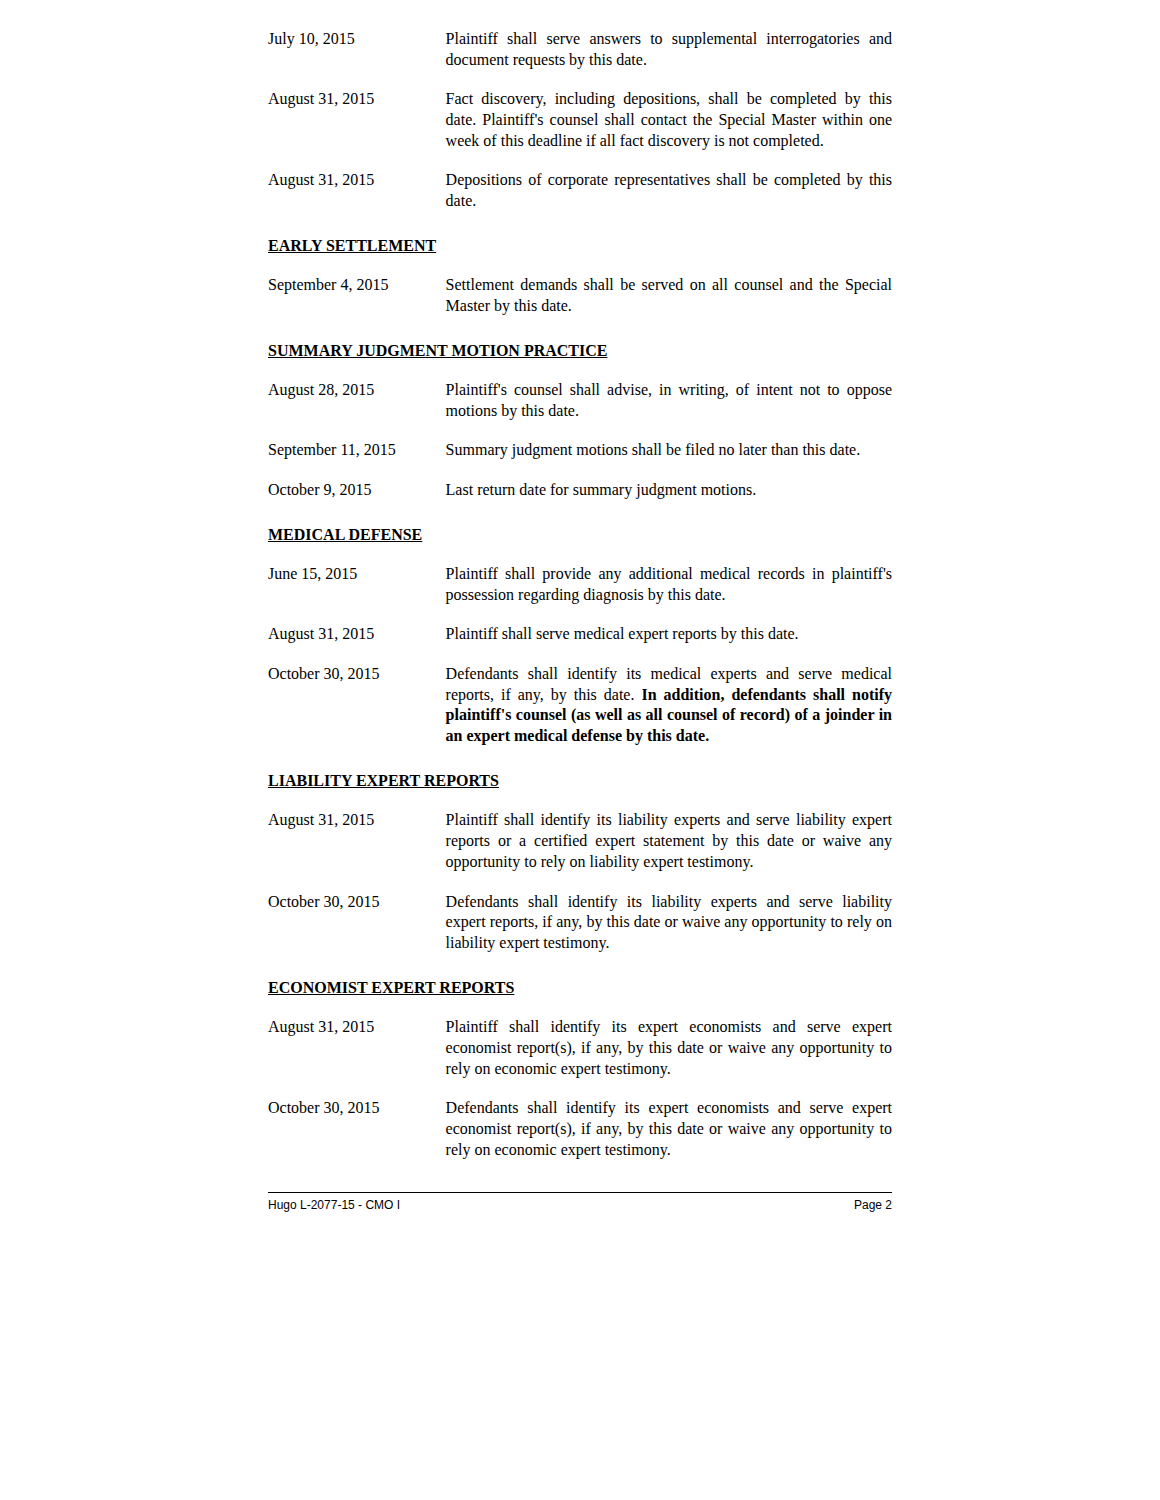July 10, 2015
Plaintiff shall serve answers to supplemental interrogatories and document requests by this date.
August 31, 2015
Fact discovery, including depositions, shall be completed by this date. Plaintiff's counsel shall contact the Special Master within one week of this deadline if all fact discovery is not completed.
August 31, 2015
Depositions of corporate representatives shall be completed by this date.
Early Settlement
September 4, 2015
Settlement demands shall be served on all counsel and the Special Master by this date.
Summary Judgment Motion Practice
August 28, 2015
Plaintiff's counsel shall advise, in writing, of intent not to oppose motions by this date.
September 11, 2015
Summary judgment motions shall be filed no later than this date.
October 9, 2015
Last return date for summary judgment motions.
Medical Defense
June 15, 2015
Plaintiff shall provide any additional medical records in plaintiff's possession regarding diagnosis by this date.
August 31, 2015
Plaintiff shall serve medical expert reports by this date.
October 30, 2015
Defendants shall identify its medical experts and serve medical reports, if any, by this date. In addition, defendants shall notify plaintiff's counsel (as well as all counsel of record) of a joinder in an expert medical defense by this date.
Liability Expert Reports
August 31, 2015
Plaintiff shall identify its liability experts and serve liability expert reports or a certified expert statement by this date or waive any opportunity to rely on liability expert testimony.
October 30, 2015
Defendants shall identify its liability experts and serve liability expert reports, if any, by this date or waive any opportunity to rely on liability expert testimony.
Economist Expert Reports
August 31, 2015
Plaintiff shall identify its expert economists and serve expert economist report(s), if any, by this date or waive any opportunity to rely on economic expert testimony.
October 30, 2015
Defendants shall identify its expert economists and serve expert economist report(s), if any, by this date or waive any opportunity to rely on economic expert testimony.
Hugo L-2077-15 - CMO I Page 2